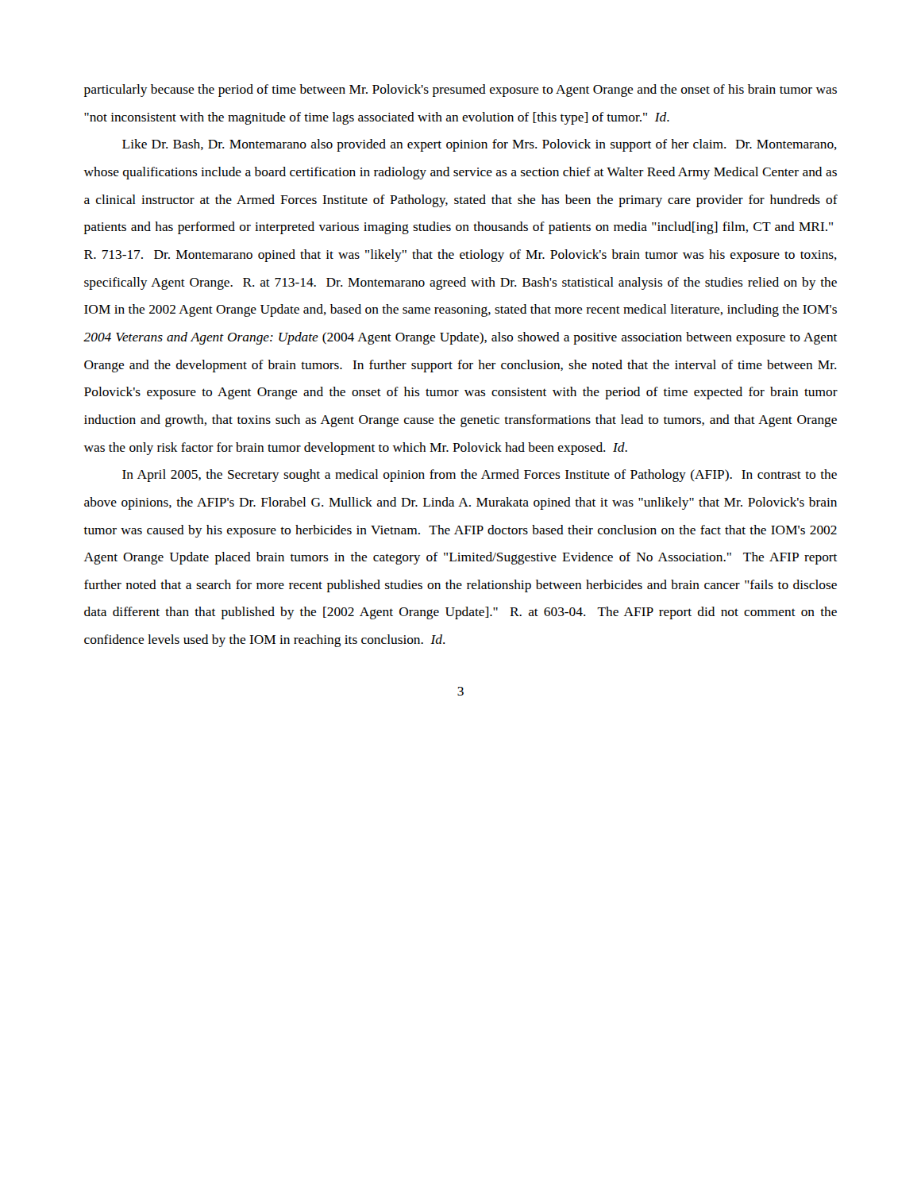particularly because the period of time between Mr. Polovick's presumed exposure to Agent Orange and the onset of his brain tumor was "not inconsistent with the magnitude of time lags associated with an evolution of [this type] of tumor." Id.
Like Dr. Bash, Dr. Montemarano also provided an expert opinion for Mrs. Polovick in support of her claim. Dr. Montemarano, whose qualifications include a board certification in radiology and service as a section chief at Walter Reed Army Medical Center and as a clinical instructor at the Armed Forces Institute of Pathology, stated that she has been the primary care provider for hundreds of patients and has performed or interpreted various imaging studies on thousands of patients on media "includ[ing] film, CT and MRI." R. 713-17. Dr. Montemarano opined that it was "likely" that the etiology of Mr. Polovick's brain tumor was his exposure to toxins, specifically Agent Orange. R. at 713-14. Dr. Montemarano agreed with Dr. Bash's statistical analysis of the studies relied on by the IOM in the 2002 Agent Orange Update and, based on the same reasoning, stated that more recent medical literature, including the IOM's 2004 Veterans and Agent Orange: Update (2004 Agent Orange Update), also showed a positive association between exposure to Agent Orange and the development of brain tumors. In further support for her conclusion, she noted that the interval of time between Mr. Polovick's exposure to Agent Orange and the onset of his tumor was consistent with the period of time expected for brain tumor induction and growth, that toxins such as Agent Orange cause the genetic transformations that lead to tumors, and that Agent Orange was the only risk factor for brain tumor development to which Mr. Polovick had been exposed. Id.
In April 2005, the Secretary sought a medical opinion from the Armed Forces Institute of Pathology (AFIP). In contrast to the above opinions, the AFIP's Dr. Florabel G. Mullick and Dr. Linda A. Murakata opined that it was "unlikely" that Mr. Polovick's brain tumor was caused by his exposure to herbicides in Vietnam. The AFIP doctors based their conclusion on the fact that the IOM's 2002 Agent Orange Update placed brain tumors in the category of "Limited/Suggestive Evidence of No Association." The AFIP report further noted that a search for more recent published studies on the relationship between herbicides and brain cancer "fails to disclose data different than that published by the [2002 Agent Orange Update]." R. at 603-04. The AFIP report did not comment on the confidence levels used by the IOM in reaching its conclusion. Id.
3